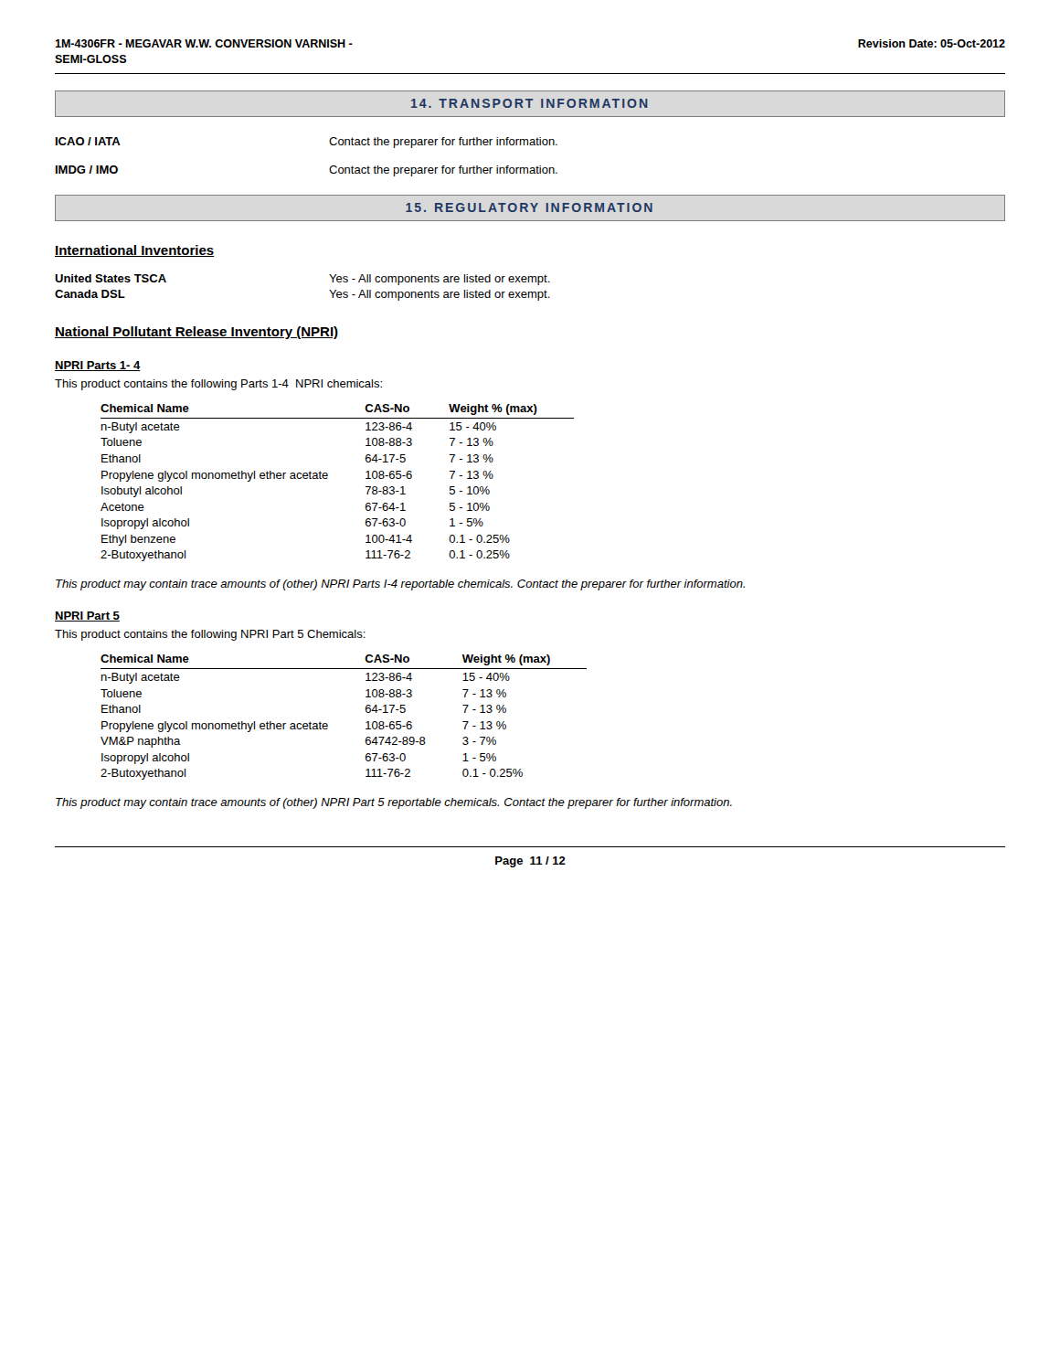1M-4306FR - MEGAVAR W.W. CONVERSION VARNISH -
SEMI-GLOSS
Revision Date: 05-Oct-2012
14. TRANSPORT INFORMATION
ICAO / IATA
Contact the preparer for further information.
IMDG / IMO
Contact the preparer for further information.
15. REGULATORY INFORMATION
International Inventories
United States TSCA
Canada DSL
Yes - All components are listed or exempt.
Yes - All components are listed or exempt.
National Pollutant Release Inventory (NPRI)
NPRI Parts 1- 4
This product contains the following Parts 1-4 NPRI chemicals:
| Chemical Name | CAS-No | Weight % (max) |
| --- | --- | --- |
| n-Butyl acetate | 123-86-4 | 15 - 40% |
| Toluene | 108-88-3 | 7 - 13 % |
| Ethanol | 64-17-5 | 7 - 13 % |
| Propylene glycol monomethyl ether acetate | 108-65-6 | 7 - 13 % |
| Isobutyl alcohol | 78-83-1 | 5 - 10% |
| Acetone | 67-64-1 | 5 - 10% |
| Isopropyl alcohol | 67-63-0 | 1 - 5% |
| Ethyl benzene | 100-41-4 | 0.1 - 0.25% |
| 2-Butoxyethanol | 111-76-2 | 0.1 - 0.25% |
This product may contain trace amounts of (other) NPRI Parts I-4 reportable chemicals. Contact the preparer for further information.
NPRI Part 5
This product contains the following NPRI Part 5 Chemicals:
| Chemical Name | CAS-No | Weight % (max) |
| --- | --- | --- |
| n-Butyl acetate | 123-86-4 | 15 - 40% |
| Toluene | 108-88-3 | 7 - 13 % |
| Ethanol | 64-17-5 | 7 - 13 % |
| Propylene glycol monomethyl ether acetate | 108-65-6 | 7 - 13 % |
| VM&P naphtha | 64742-89-8 | 3 - 7% |
| Isopropyl alcohol | 67-63-0 | 1 - 5% |
| 2-Butoxyethanol | 111-76-2 | 0.1 - 0.25% |
This product may contain trace amounts of (other) NPRI Part 5 reportable chemicals. Contact the preparer for further information.
Page 11 / 12